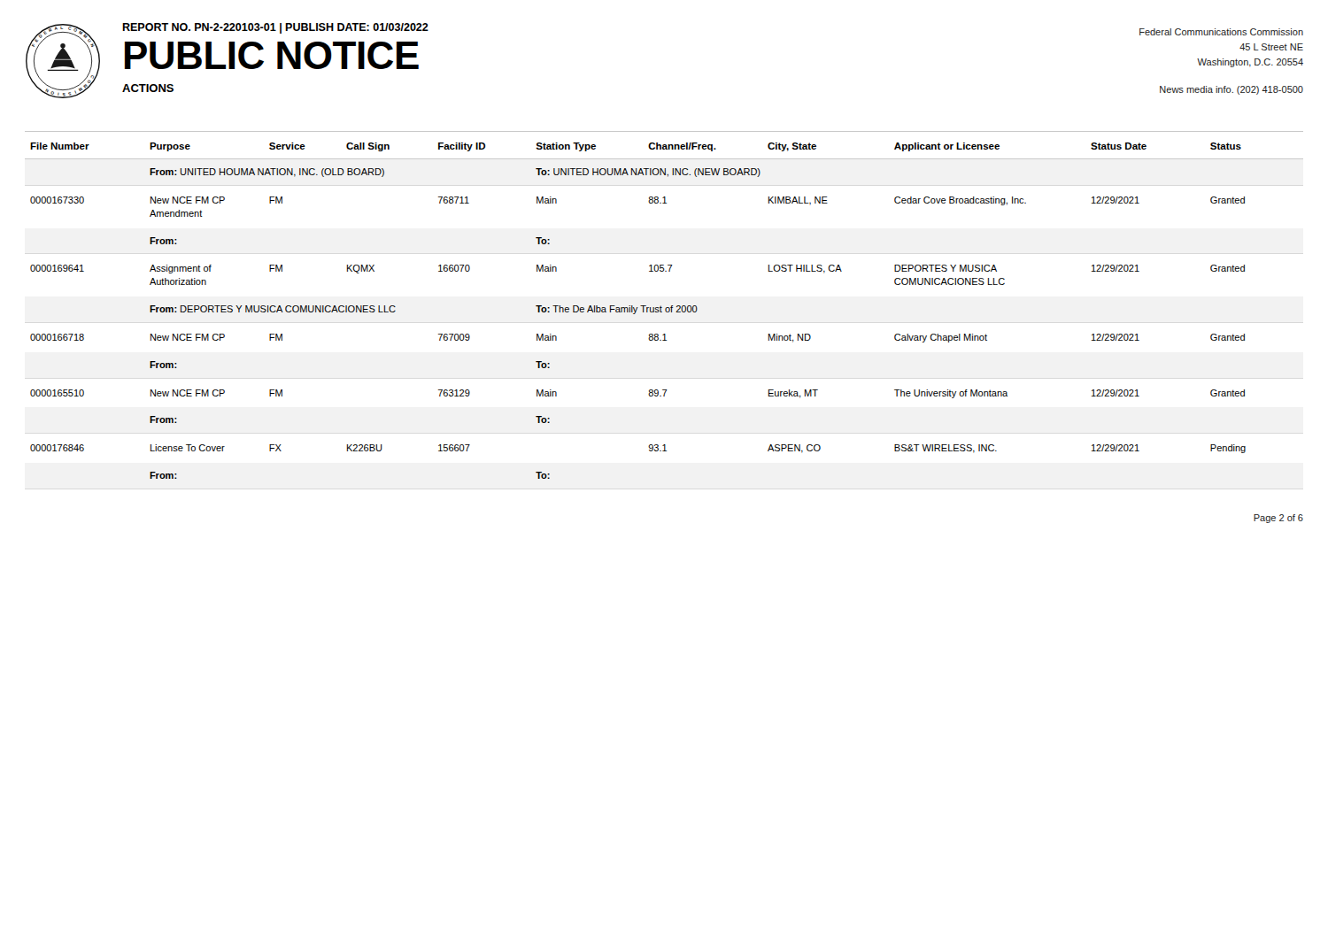F E D E R A L C O M M U N C O M M I S S I O N
Federal Communications Commission
45 L Street NE
Washington, D.C. 20554
News media info. (202) 418-0500
REPORT NO. PN-2-220103-01 | PUBLISH DATE: 01/03/2022
PUBLIC NOTICE
ACTIONS
| File Number | Purpose | Service | Call Sign | Facility ID | Station Type | Channel/Freq. | City, State | Applicant or Licensee | Status Date | Status |
| --- | --- | --- | --- | --- | --- | --- | --- | --- | --- | --- |
| | From: UNITED HOUMA NATION, INC. (OLD BOARD) | To: UNITED HOUMA NATION, INC. (NEW BOARD) | | |
| 0000167330 | New NCE FM CP Amendment | FM | | 768711 | Main | 88.1 | KIMBALL, NE | Cedar Cove Broadcasting, Inc. | 12/29/2021 | Granted |
| | From: | To: | | |
| 0000169641 | Assignment of Authorization | FM | KQMX | 166070 | Main | 105.7 | LOST HILLS, CA | DEPORTES Y MUSICA COMUNICACIONES LLC | 12/29/2021 | Granted |
| | From: DEPORTES Y MUSICA COMUNICACIONES LLC | To: The De Alba Family Trust of 2000 | | |
| 0000166718 | New NCE FM CP | FM | | 767009 | Main | 88.1 | Minot, ND | Calvary Chapel Minot | 12/29/2021 | Granted |
| | From: | To: | | |
| 0000165510 | New NCE FM CP | FM | | 763129 | Main | 89.7 | Eureka, MT | The University of Montana | 12/29/2021 | Granted |
| | From: | To: | | |
| 0000176846 | License To Cover | FX | K226BU | 156607 | | 93.1 | ASPEN, CO | BS&T WIRELESS, INC. | 12/29/2021 | Pending |
| | From: | To: | | |
Page 2 of 6